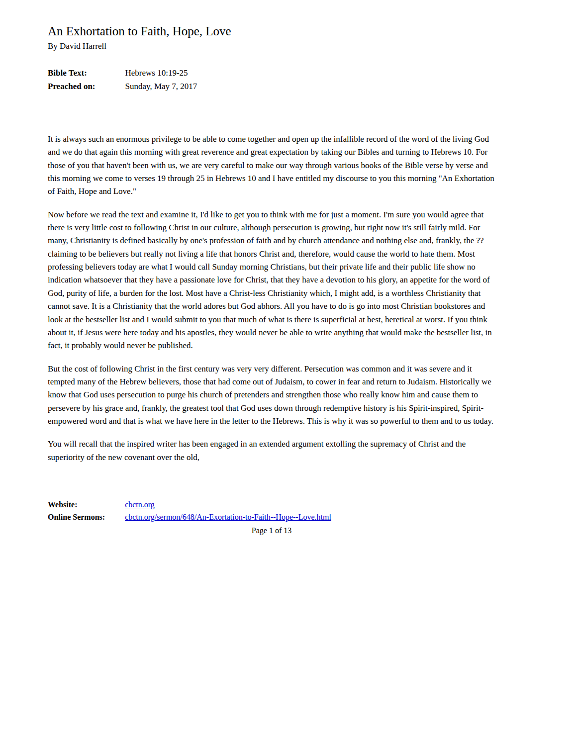An Exhortation to Faith, Hope, Love
By David Harrell
| Bible Text: | Hebrews 10:19-25 |
| Preached on: | Sunday, May 7, 2017 |
It is always such an enormous privilege to be able to come together and open up the infallible record of the word of the living God and we do that again this morning with great reverence and great expectation by taking our Bibles and turning to Hebrews 10. For those of you that haven't been with us, we are very careful to make our way through various books of the Bible verse by verse and this morning we come to verses 19 through 25 in Hebrews 10 and I have entitled my discourse to you this morning "An Exhortation of Faith, Hope and Love."
Now before we read the text and examine it, I'd like to get you to think with me for just a moment. I'm sure you would agree that there is very little cost to following Christ in our culture, although persecution is growing, but right now it's still fairly mild. For many, Christianity is defined basically by one's profession of faith and by church attendance and nothing else and, frankly, the ?? claiming to be believers but really not living a life that honors Christ and, therefore, would cause the world to hate them. Most professing believers today are what I would call Sunday morning Christians, but their private life and their public life show no indication whatsoever that they have a passionate love for Christ, that they have a devotion to his glory, an appetite for the word of God, purity of life, a burden for the lost. Most have a Christ-less Christianity which, I might add, is a worthless Christianity that cannot save. It is a Christianity that the world adores but God abhors. All you have to do is go into most Christian bookstores and look at the bestseller list and I would submit to you that much of what is there is superficial at best, heretical at worst. If you think about it, if Jesus were here today and his apostles, they would never be able to write anything that would make the bestseller list, in fact, it probably would never be published.
But the cost of following Christ in the first century was very very different. Persecution was common and it was severe and it tempted many of the Hebrew believers, those that had come out of Judaism, to cower in fear and return to Judaism. Historically we know that God uses persecution to purge his church of pretenders and strengthen those who really know him and cause them to persevere by his grace and, frankly, the greatest tool that God uses down through redemptive history is his Spirit-inspired, Spirit-empowered word and that is what we have here in the letter to the Hebrews. This is why it was so powerful to them and to us today.
You will recall that the inspired writer has been engaged in an extended argument extolling the supremacy of Christ and the superiority of the new covenant over the old,
| Website: | cbctn.org |
| Online Sermons: | cbctn.org/sermon/648/An-Exortation-to-Faith--Hope--Love.html |
Page 1 of 13